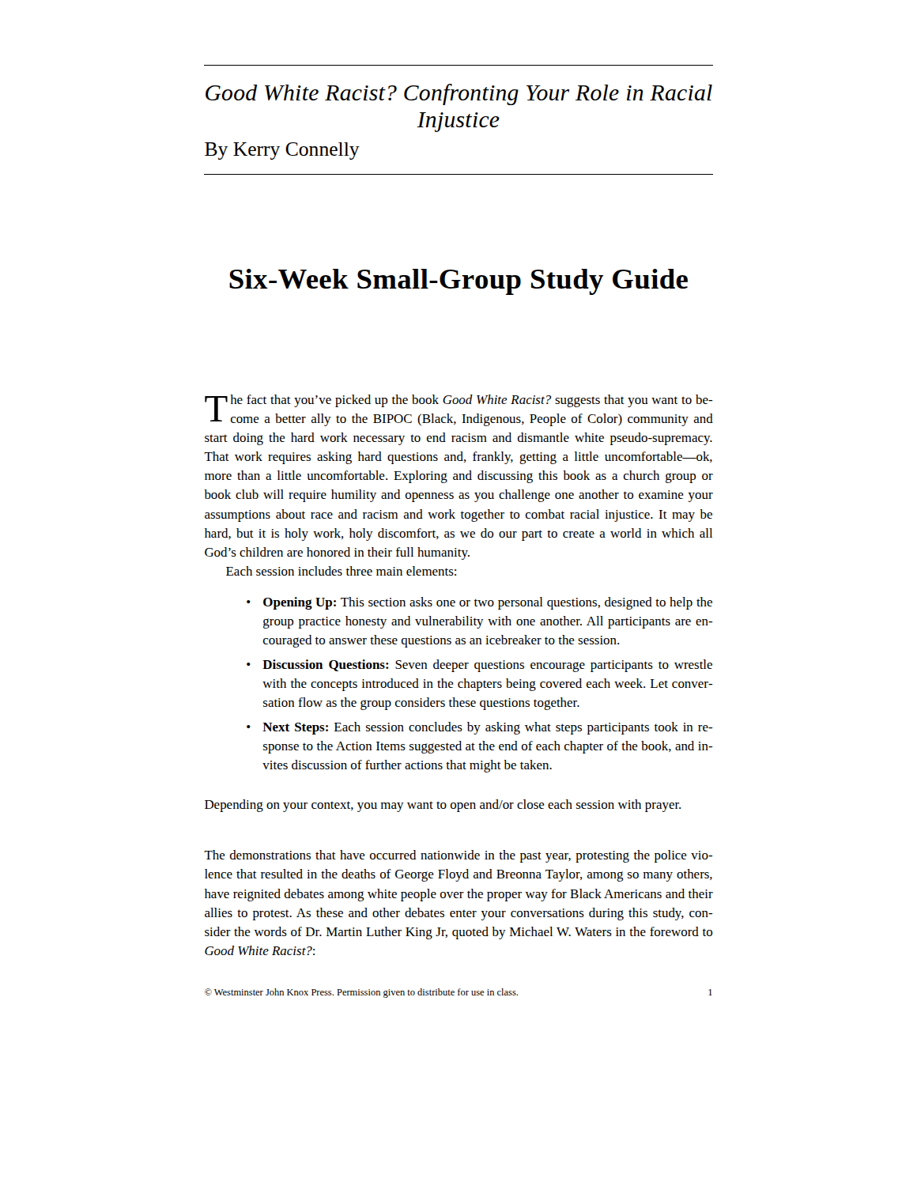Good White Racist? Confronting Your Role in Racial Injustice
By Kerry Connelly
Six-Week Small-Group Study Guide
The fact that you’ve picked up the book Good White Racist? suggests that you want to become a better ally to the BIPOC (Black, Indigenous, People of Color) community and start doing the hard work necessary to end racism and dismantle white pseudo-supremacy. That work requires asking hard questions and, frankly, getting a little uncomfortable—ok, more than a little uncomfortable. Exploring and discussing this book as a church group or book club will require humility and openness as you challenge one another to examine your assumptions about race and racism and work together to combat racial injustice. It may be hard, but it is holy work, holy discomfort, as we do our part to create a world in which all God’s children are honored in their full humanity.
Each session includes three main elements:
Opening Up: This section asks one or two personal questions, designed to help the group practice honesty and vulnerability with one another. All participants are encouraged to answer these questions as an icebreaker to the session.
Discussion Questions: Seven deeper questions encourage participants to wrestle with the concepts introduced in the chapters being covered each week. Let conversation flow as the group considers these questions together.
Next Steps: Each session concludes by asking what steps participants took in response to the Action Items suggested at the end of each chapter of the book, and invites discussion of further actions that might be taken.
Depending on your context, you may want to open and/or close each session with prayer.
The demonstrations that have occurred nationwide in the past year, protesting the police violence that resulted in the deaths of George Floyd and Breonna Taylor, among so many others, have reignited debates among white people over the proper way for Black Americans and their allies to protest. As these and other debates enter your conversations during this study, consider the words of Dr. Martin Luther King Jr, quoted by Michael W. Waters in the foreword to Good White Racist?:
© Westminster John Knox Press. Permission given to distribute for use in class. 1